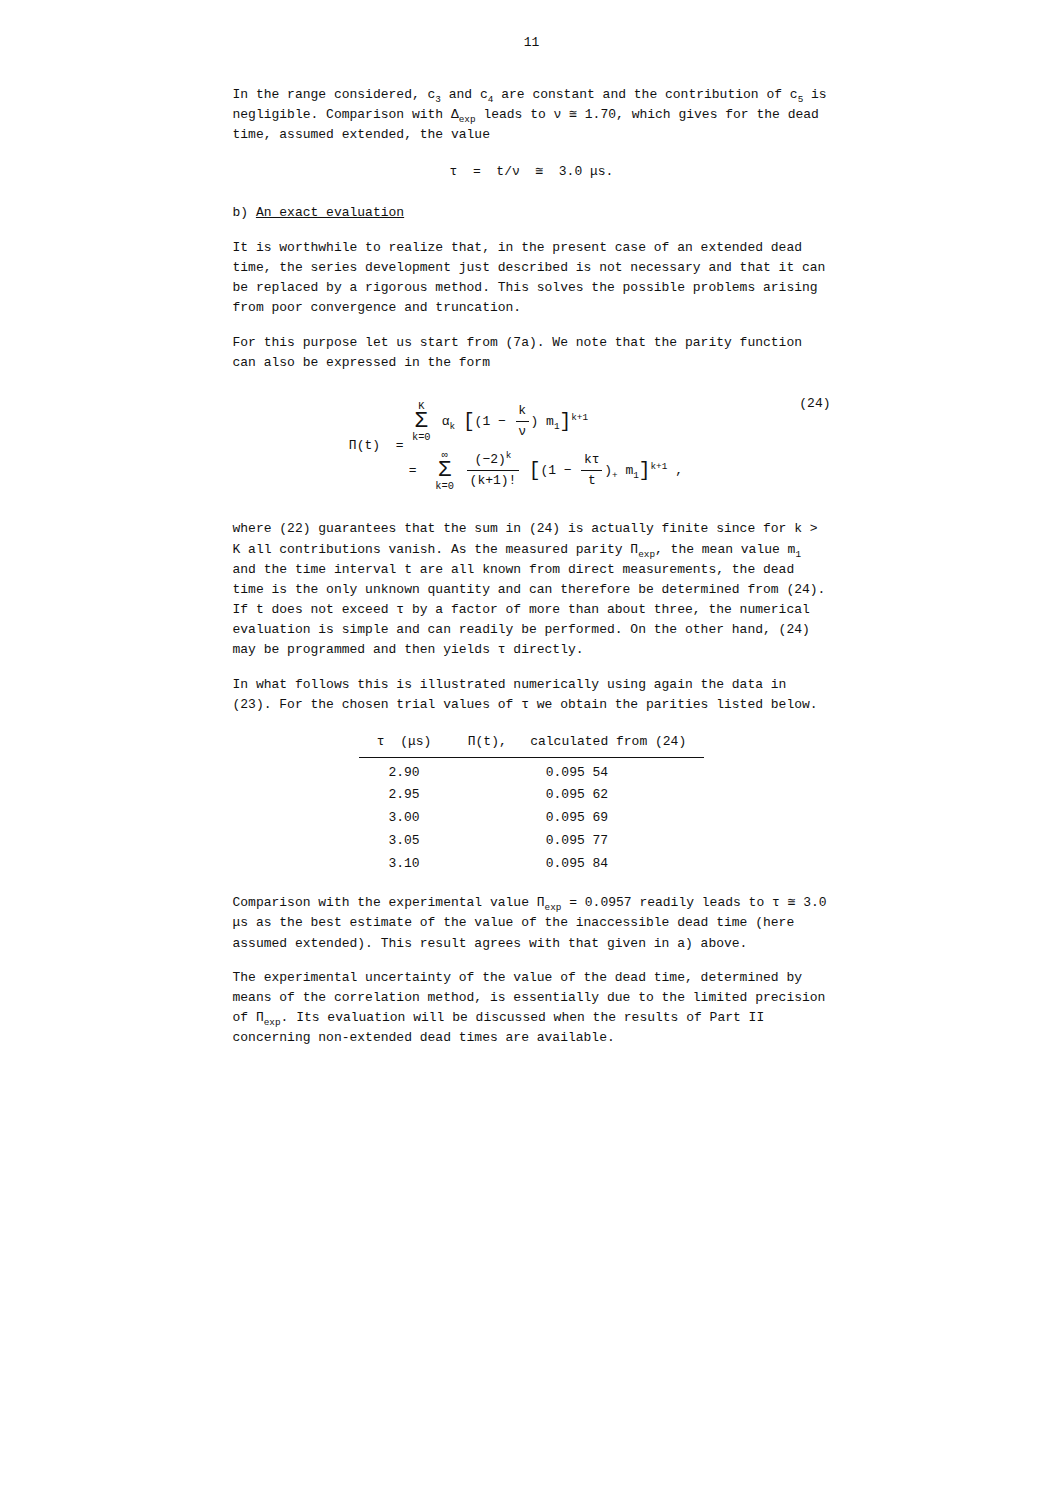11
In the range considered, c3 and c4 are constant and the contribution of c5 is negligible. Comparison with Δexp leads to ν ≅ 1.70, which gives for the dead time, assumed extended, the value
τ = t/ν ≅ 3.0 μs.
b) An exact evaluation
It is worthwhile to realize that, in the present case of an extended dead time, the series development just described is not necessary and that it can be replaced by a rigorous method. This solves the possible problems arising from poor convergence and truncation.
For this purpose let us start from (7a). We note that the parity function can also be expressed in the form
(24)
Π(t) =
KΣk=0 αk [(1 − kν) m1]k+1
= ∞Σk=0 (−2)k(k+1)! [(1 − kτ t)+ m1]k+1 ,
where (22) guarantees that the sum in (24) is actually finite since for k > K all contributions vanish. As the measured parity Πexp, the mean value m1 and the time interval t are all known from direct measurements, the dead time is the only unknown quantity and can therefore be determined from (24). If t does not exceed τ by a factor of more than about three, the numerical evaluation is simple and can readily be performed. On the other hand, (24) may be programmed and then yields τ directly.
In what follows this is illustrated numerically using again the data in (23). For the chosen trial values of τ we obtain the parities listed below.
| τ (μs) | Π(t), calculated from (24) |
| --- | --- |
| 2.90 | 0.095 54 |
| 2.95 | 0.095 62 |
| 3.00 | 0.095 69 |
| 3.05 | 0.095 77 |
| 3.10 | 0.095 84 |
Comparison with the experimental value Πexp = 0.0957 readily leads to τ ≅ 3.0 μs as the best estimate of the value of the inaccessible dead time (here assumed extended). This result agrees with that given in a) above.
The experimental uncertainty of the value of the dead time, determined by means of the correlation method, is essentially due to the limited precision of Πexp. Its evaluation will be discussed when the results of Part II concerning non-extended dead times are available.